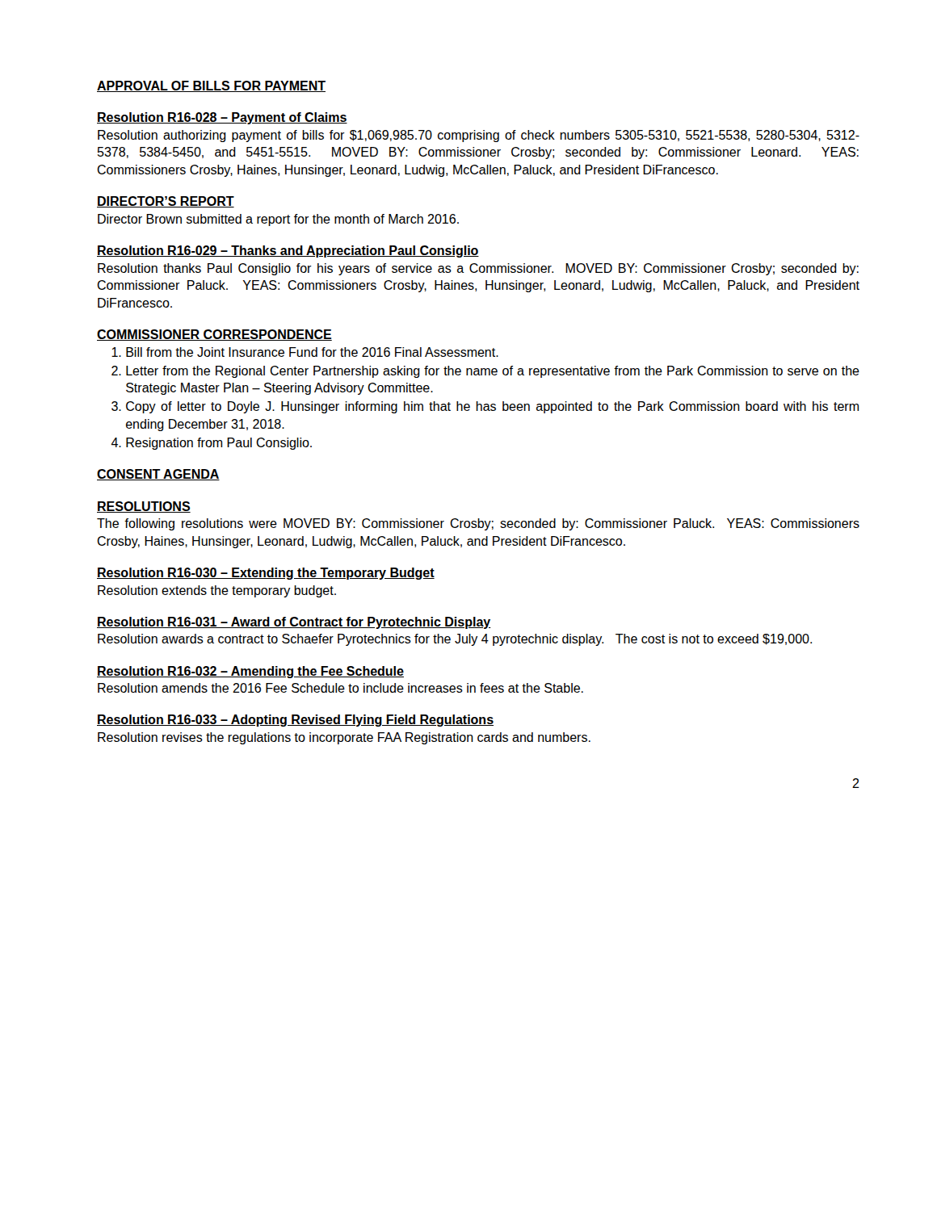APPROVAL OF BILLS FOR PAYMENT
Resolution R16-028 – Payment of Claims
Resolution authorizing payment of bills for $1,069,985.70 comprising of check numbers 5305-5310, 5521-5538, 5280-5304, 5312-5378, 5384-5450, and 5451-5515. MOVED BY: Commissioner Crosby; seconded by: Commissioner Leonard. YEAS: Commissioners Crosby, Haines, Hunsinger, Leonard, Ludwig, McCallen, Paluck, and President DiFrancesco.
DIRECTOR’S REPORT
Director Brown submitted a report for the month of March 2016.
Resolution R16-029 – Thanks and Appreciation Paul Consiglio
Resolution thanks Paul Consiglio for his years of service as a Commissioner. MOVED BY: Commissioner Crosby; seconded by: Commissioner Paluck. YEAS: Commissioners Crosby, Haines, Hunsinger, Leonard, Ludwig, McCallen, Paluck, and President DiFrancesco.
COMMISSIONER CORRESPONDENCE
Bill from the Joint Insurance Fund for the 2016 Final Assessment.
Letter from the Regional Center Partnership asking for the name of a representative from the Park Commission to serve on the Strategic Master Plan – Steering Advisory Committee.
Copy of letter to Doyle J. Hunsinger informing him that he has been appointed to the Park Commission board with his term ending December 31, 2018.
Resignation from Paul Consiglio.
CONSENT AGENDA
RESOLUTIONS
The following resolutions were MOVED BY: Commissioner Crosby; seconded by: Commissioner Paluck. YEAS: Commissioners Crosby, Haines, Hunsinger, Leonard, Ludwig, McCallen, Paluck, and President DiFrancesco.
Resolution R16-030 – Extending the Temporary Budget
Resolution extends the temporary budget.
Resolution R16-031 – Award of Contract for Pyrotechnic Display
Resolution awards a contract to Schaefer Pyrotechnics for the July 4 pyrotechnic display. The cost is not to exceed $19,000.
Resolution R16-032 – Amending the Fee Schedule
Resolution amends the 2016 Fee Schedule to include increases in fees at the Stable.
Resolution R16-033 – Adopting Revised Flying Field Regulations
Resolution revises the regulations to incorporate FAA Registration cards and numbers.
2